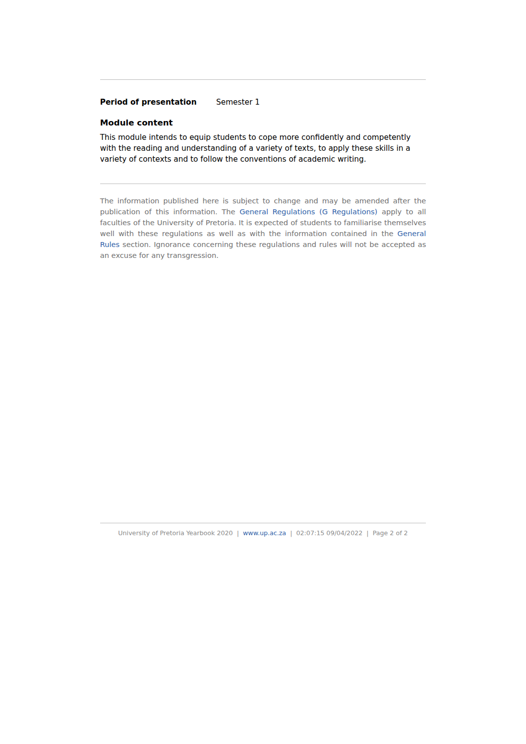Period of presentation Semester 1
Module content
This module intends to equip students to cope more confidently and competently with the reading and understanding of a variety of texts, to apply these skills in a variety of contexts and to follow the conventions of academic writing.
The information published here is subject to change and may be amended after the publication of this information. The General Regulations (G Regulations) apply to all faculties of the University of Pretoria. It is expected of students to familiarise themselves well with these regulations as well as with the information contained in the General Rules section. Ignorance concerning these regulations and rules will not be accepted as an excuse for any transgression.
University of Pretoria Yearbook 2020 | www.up.ac.za | 02:07:15 09/04/2022 | Page 2 of 2